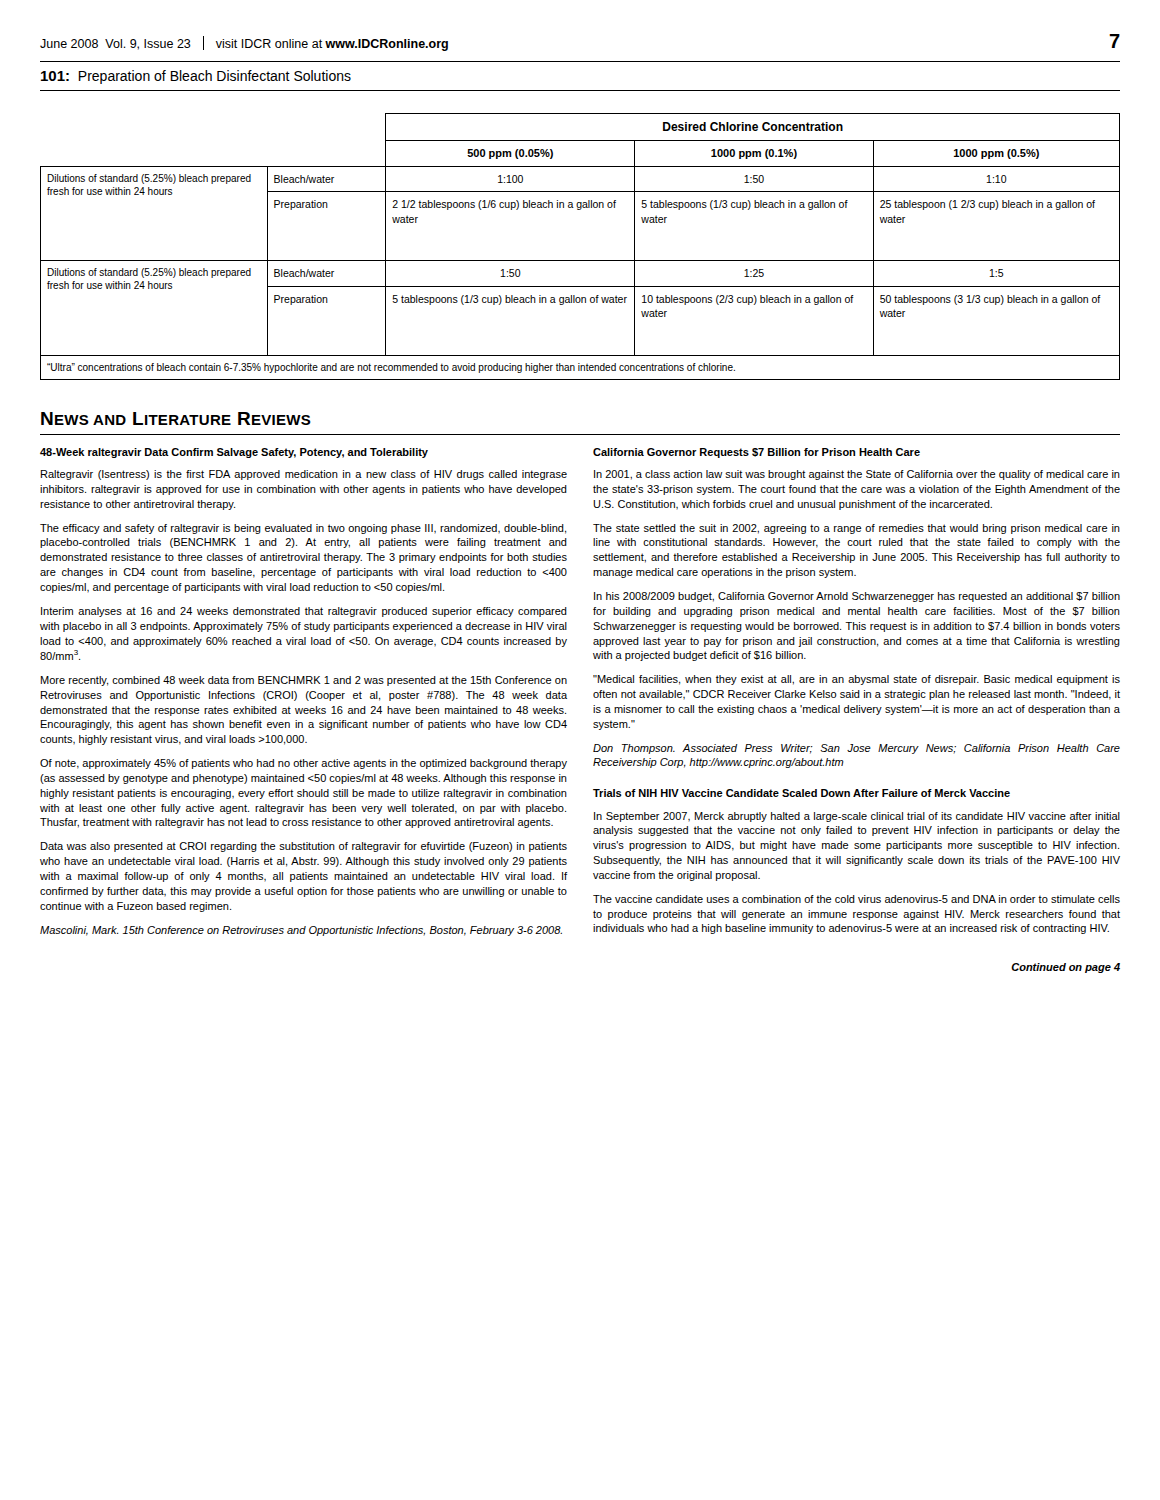June 2008 Vol. 9, Issue 23 visit IDCR online at www.IDCRonline.org
7
101: Preparation of Bleach Disinfectant Solutions
| | Desired Chlorine Concentration |
| | 500 ppm (0.05%) | 1000 ppm (0.1%) | 1000 ppm (0.5%) |
| Dilutions of standard (5.25%) bleach prepared fresh for use within 24 hours | Bleach/water | 1:100 | 1:50 | 1:10 |
| Preparation | 2 1/2 tablespoons (1/6 cup) bleach in a gallon of water | 5 tablespoons (1/3 cup) bleach in a gallon of water | 25 tablespoon (1 2/3 cup) bleach in a gallon of water |
| Dilutions of standard (5.25%) bleach prepared fresh for use within 24 hours | Bleach/water | 1:50 | 1:25 | 1:5 |
| Preparation | 5 tablespoons (1/3 cup) bleach in a gallon of water | 10 tablespoons (2/3 cup) bleach in a gallon of water | 50 tablespoons (3 1/3 cup) bleach in a gallon of water |
| “Ultra” concentrations of bleach contain 6-7.35% hypochlorite and are not recommended to avoid producing higher than intended concentrations of chlorine. |
NEWS AND LITERATURE REVIEWS
48-Week raltegravir Data Confirm Salvage Safety, Potency, and Tolerability
Raltegravir (Isentress) is the first FDA approved medication in a new class of HIV drugs called integrase inhibitors. raltegravir is approved for use in combination with other agents in patients who have developed resistance to other antiretroviral therapy.
The efficacy and safety of raltegravir is being evaluated in two ongoing phase III, randomized, double-blind, placebo-controlled trials (BENCHMRK 1 and 2). At entry, all patients were failing treatment and demonstrated resistance to three classes of antiretroviral therapy. The 3 primary endpoints for both studies are changes in CD4 count from baseline, percentage of participants with viral load reduction to <400 copies/ml, and percentage of participants with viral load reduction to <50 copies/ml.
Interim analyses at 16 and 24 weeks demonstrated that raltegravir produced superior efficacy compared with placebo in all 3 endpoints. Approximately 75% of study participants experienced a decrease in HIV viral load to <400, and approximately 60% reached a viral load of <50. On average, CD4 counts increased by 80/mm3.
More recently, combined 48 week data from BENCHMRK 1 and 2 was presented at the 15th Conference on Retroviruses and Opportunistic Infections (CROI) (Cooper et al, poster #788). The 48 week data demonstrated that the response rates exhibited at weeks 16 and 24 have been maintained to 48 weeks. Encouragingly, this agent has shown benefit even in a significant number of patients who have low CD4 counts, highly resistant virus, and viral loads >100,000.
Of note, approximately 45% of patients who had no other active agents in the optimized background therapy (as assessed by genotype and phenotype) maintained <50 copies/ml at 48 weeks. Although this response in highly resistant patients is encouraging, every effort should still be made to utilize raltegravir in combination with at least one other fully active agent. raltegravir has been very well tolerated, on par with placebo. Thusfar, treatment with raltegravir has not lead to cross resistance to other approved antiretroviral agents.
Data was also presented at CROI regarding the substitution of raltegravir for efuvirtide (Fuzeon) in patients who have an undetectable viral load. (Harris et al, Abstr. 99). Although this study involved only 29 patients with a maximal follow-up of only 4 months, all patients maintained an undetectable HIV viral load. If confirmed by further data, this may provide a useful option for those patients who are unwilling or unable to continue with a Fuzeon based regimen.
Mascolini, Mark. 15th Conference on Retroviruses and Opportunistic Infections, Boston, February 3-6 2008.
California Governor Requests $7 Billion for Prison Health Care
In 2001, a class action law suit was brought against the State of California over the quality of medical care in the state's 33-prison system. The court found that the care was a violation of the Eighth Amendment of the U.S. Constitution, which forbids cruel and unusual punishment of the incarcerated.
The state settled the suit in 2002, agreeing to a range of remedies that would bring prison medical care in line with constitutional standards. However, the court ruled that the state failed to comply with the settlement, and therefore established a Receivership in June 2005. This Receivership has full authority to manage medical care operations in the prison system.
In his 2008/2009 budget, California Governor Arnold Schwarzenegger has requested an additional $7 billion for building and upgrading prison medical and mental health care facilities. Most of the $7 billion Schwarzenegger is requesting would be borrowed. This request is in addition to $7.4 billion in bonds voters approved last year to pay for prison and jail construction, and comes at a time that California is wrestling with a projected budget deficit of $16 billion.
"Medical facilities, when they exist at all, are in an abysmal state of disrepair. Basic medical equipment is often not available," CDCR Receiver Clarke Kelso said in a strategic plan he released last month. "Indeed, it is a misnomer to call the existing chaos a 'medical delivery system'—it is more an act of desperation than a system."
Don Thompson. Associated Press Writer; San Jose Mercury News; California Prison Health Care Receivership Corp, http://www.cprinc.org/about.htm
Trials of NIH HIV Vaccine Candidate Scaled Down After Failure of Merck Vaccine
In September 2007, Merck abruptly halted a large-scale clinical trial of its candidate HIV vaccine after initial analysis suggested that the vaccine not only failed to prevent HIV infection in participants or delay the virus's progression to AIDS, but might have made some participants more susceptible to HIV infection. Subsequently, the NIH has announced that it will significantly scale down its trials of the PAVE-100 HIV vaccine from the original proposal.
The vaccine candidate uses a combination of the cold virus adenovirus-5 and DNA in order to stimulate cells to produce proteins that will generate an immune response against HIV. Merck researchers found that individuals who had a high baseline immunity to adenovirus-5 were at an increased risk of contracting HIV.
Continued on page 4